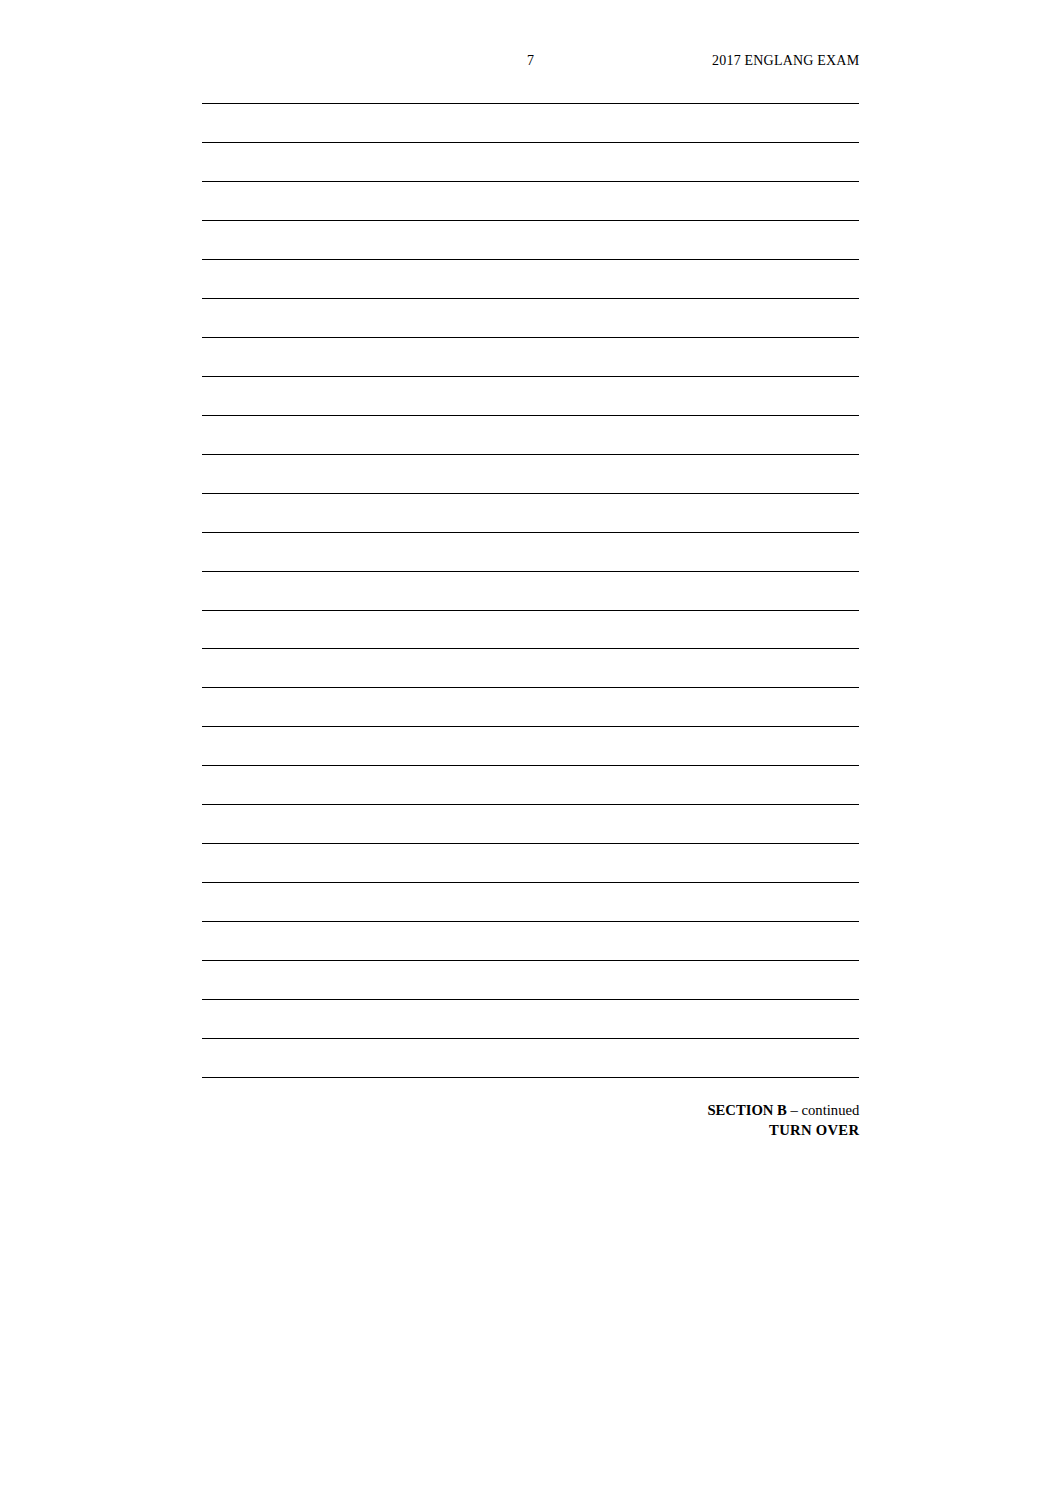7 2017 ENGLANG EXAM
SECTION B – continued
TURN OVER